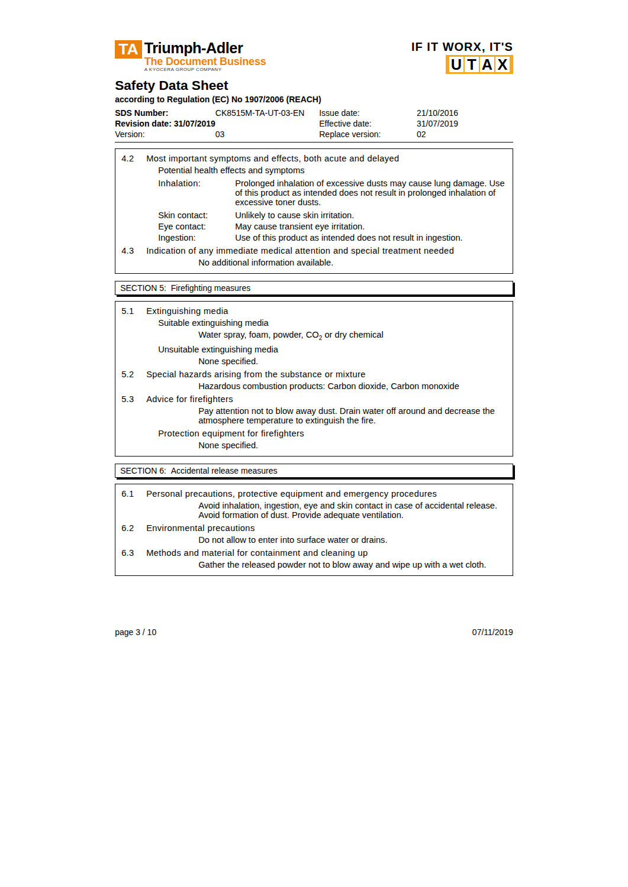TA
Triumph-Adler
The Document Business
A KYOCERA GROUP COMPANY
IF IT WORX, IT'S
UTAX
Safety Data Sheet
according to Regulation (EC) No 1907/2006 (REACH)
| SDS Number: | CK8515M-TA-UT-03-EN | Issue date: | 21/10/2016 |
| Revision date : 31/07/2019 | | Effective date: | 31/07/2019 |
| Version: | 03 | Replace version: | 02 |
4.2
Most important symptoms and effects, both acute and delayed
Potential health effects and symptoms
Inhalation:
Prolonged inhalation of excessive dusts may cause lung damage. Use of this product as intended does not result in prolonged inhalation of excessive toner dusts.
Skin contact:
Unlikely to cause skin irritation.
Eye contact:
May cause transient eye irritation.
Ingestion:
Use of this product as intended does not result in ingestion.
4.3
Indication of any immediate medical attention and special treatment needed
No additional information available.
SECTION 5: Firefighting measures
5.1
Extinguishing media
Suitable extinguishing media
Water spray, foam, powder, CO2 or dry chemical
Unsuitable extinguishing media
None specified.
5.2
Special hazards arising from the substance or mixture
Hazardous combustion products: Carbon dioxide, Carbon monoxide
5.3
Advice for firefighters
Pay attention not to blow away dust. Drain water off around and decrease the atmosphere temperature to extinguish the fire.
Protection equipment for firefighters
None specified.
SECTION 6: Accidental release measures
6.1
Personal precautions, protective equipment and emergency procedures
Avoid inhalation, ingestion, eye and skin contact in case of accidental release. Avoid formation of dust. Provide adequate ventilation.
6.2
Environmental precautions
Do not allow to enter into surface water or drains.
6.3
Methods and material for containment and cleaning up
Gather the released powder not to blow away and wipe up with a wet cloth.
page 3 / 10
07/11/2019